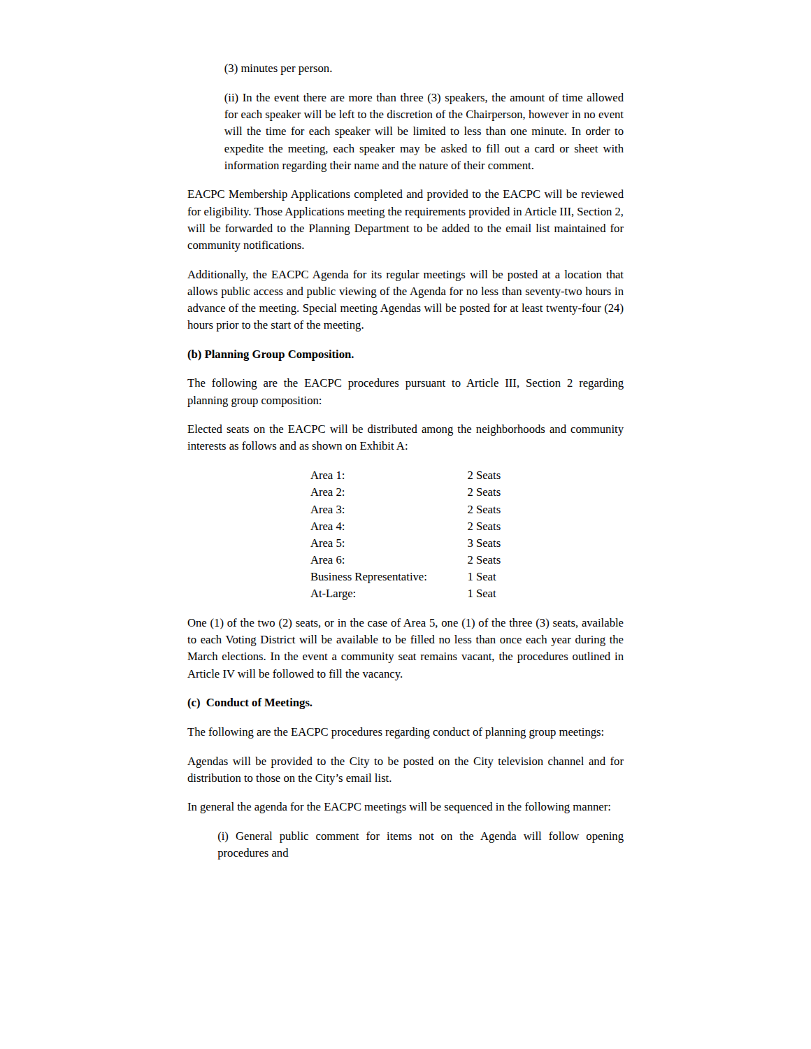(3) minutes per person.
(ii) In the event there are more than three (3) speakers, the amount of time allowed for each speaker will be left to the discretion of the Chairperson, however in no event will the time for each speaker will be limited to less than one minute. In order to expedite the meeting, each speaker may be asked to fill out a card or sheet with information regarding their name and the nature of their comment.
EACPC Membership Applications completed and provided to the EACPC will be reviewed for eligibility. Those Applications meeting the requirements provided in Article III, Section 2, will be forwarded to the Planning Department to be added to the email list maintained for community notifications.
Additionally, the EACPC Agenda for its regular meetings will be posted at a location that allows public access and public viewing of the Agenda for no less than seventy-two hours in advance of the meeting. Special meeting Agendas will be posted for at least twenty-four (24) hours prior to the start of the meeting.
(b) Planning Group Composition.
The following are the EACPC procedures pursuant to Article III, Section 2 regarding planning group composition:
Elected seats on the EACPC will be distributed among the neighborhoods and community interests as follows and as shown on Exhibit A:
| Area 1: | 2 Seats |
| Area 2: | 2 Seats |
| Area 3: | 2 Seats |
| Area 4: | 2 Seats |
| Area 5: | 3 Seats |
| Area 6: | 2 Seats |
| Business Representative: | 1 Seat |
| At-Large: | 1 Seat |
One (1) of the two (2) seats, or in the case of Area 5, one (1) of the three (3) seats, available to each Voting District will be available to be filled no less than once each year during the March elections. In the event a community seat remains vacant, the procedures outlined in Article IV will be followed to fill the vacancy.
(c) Conduct of Meetings.
The following are the EACPC procedures regarding conduct of planning group meetings:
Agendas will be provided to the City to be posted on the City television channel and for distribution to those on the City’s email list.
In general the agenda for the EACPC meetings will be sequenced in the following manner:
(i) General public comment for items not on the Agenda will follow opening procedures and